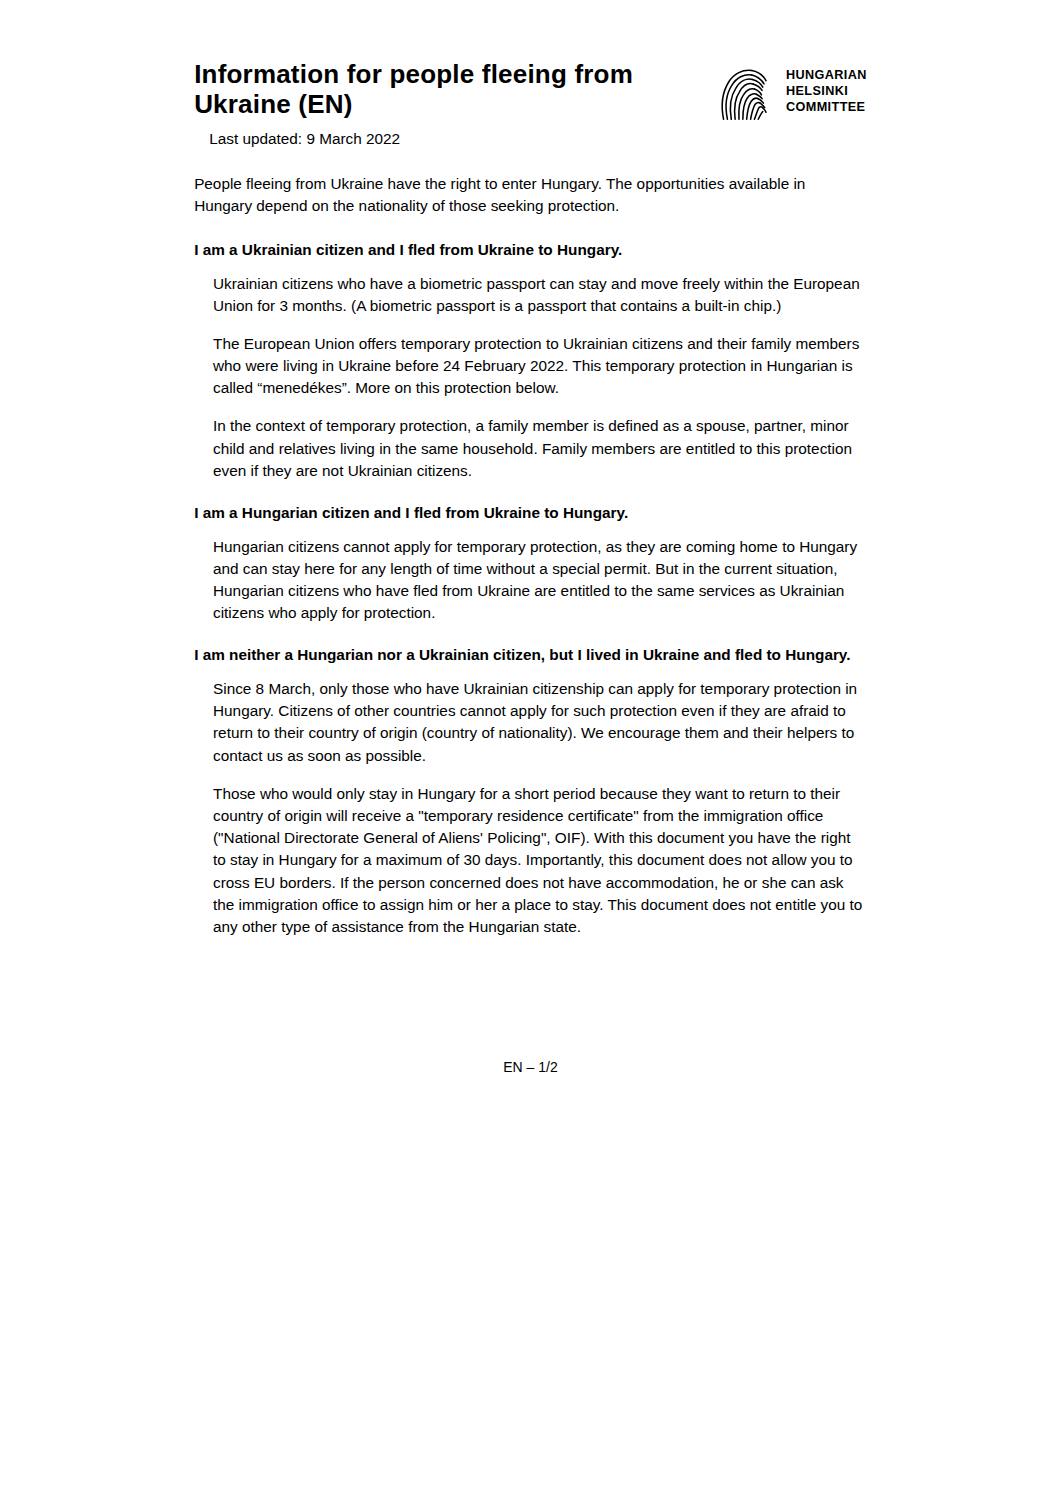Information for people fleeing from Ukraine (EN)
Last updated: 9 March 2022
Hungarian
Helsinki
Committee
People fleeing from Ukraine have the right to enter Hungary. The opportunities available in Hungary depend on the nationality of those seeking protection.
I am a Ukrainian citizen and I fled from Ukraine to Hungary.
Ukrainian citizens who have a biometric passport can stay and move freely within the European Union for 3 months. (A biometric passport is a passport that contains a built-in chip.)
The European Union offers temporary protection to Ukrainian citizens and their family members who were living in Ukraine before 24 February 2022. This temporary protection in Hungarian is called “menedékes”. More on this protection below.
In the context of temporary protection, a family member is defined as a spouse, partner, minor child and relatives living in the same household. Family members are entitled to this protection even if they are not Ukrainian citizens.
I am a Hungarian citizen and I fled from Ukraine to Hungary.
Hungarian citizens cannot apply for temporary protection, as they are coming home to Hungary and can stay here for any length of time without a special permit. But in the current situation, Hungarian citizens who have fled from Ukraine are entitled to the same services as Ukrainian citizens who apply for protection.
I am neither a Hungarian nor a Ukrainian citizen, but I lived in Ukraine and fled to Hungary.
Since 8 March, only those who have Ukrainian citizenship can apply for temporary protection in Hungary. Citizens of other countries cannot apply for such protection even if they are afraid to return to their country of origin (country of nationality). We encourage them and their helpers to contact us as soon as possible.
Those who would only stay in Hungary for a short period because they want to return to their country of origin will receive a "temporary residence certificate" from the immigration office ("National Directorate General of Aliens' Policing", OIF). With this document you have the right to stay in Hungary for a maximum of 30 days. Importantly, this document does not allow you to cross EU borders. If the person concerned does not have accommodation, he or she can ask the immigration office to assign him or her a place to stay. This document does not entitle you to any other type of assistance from the Hungarian state.
EN – 1/2